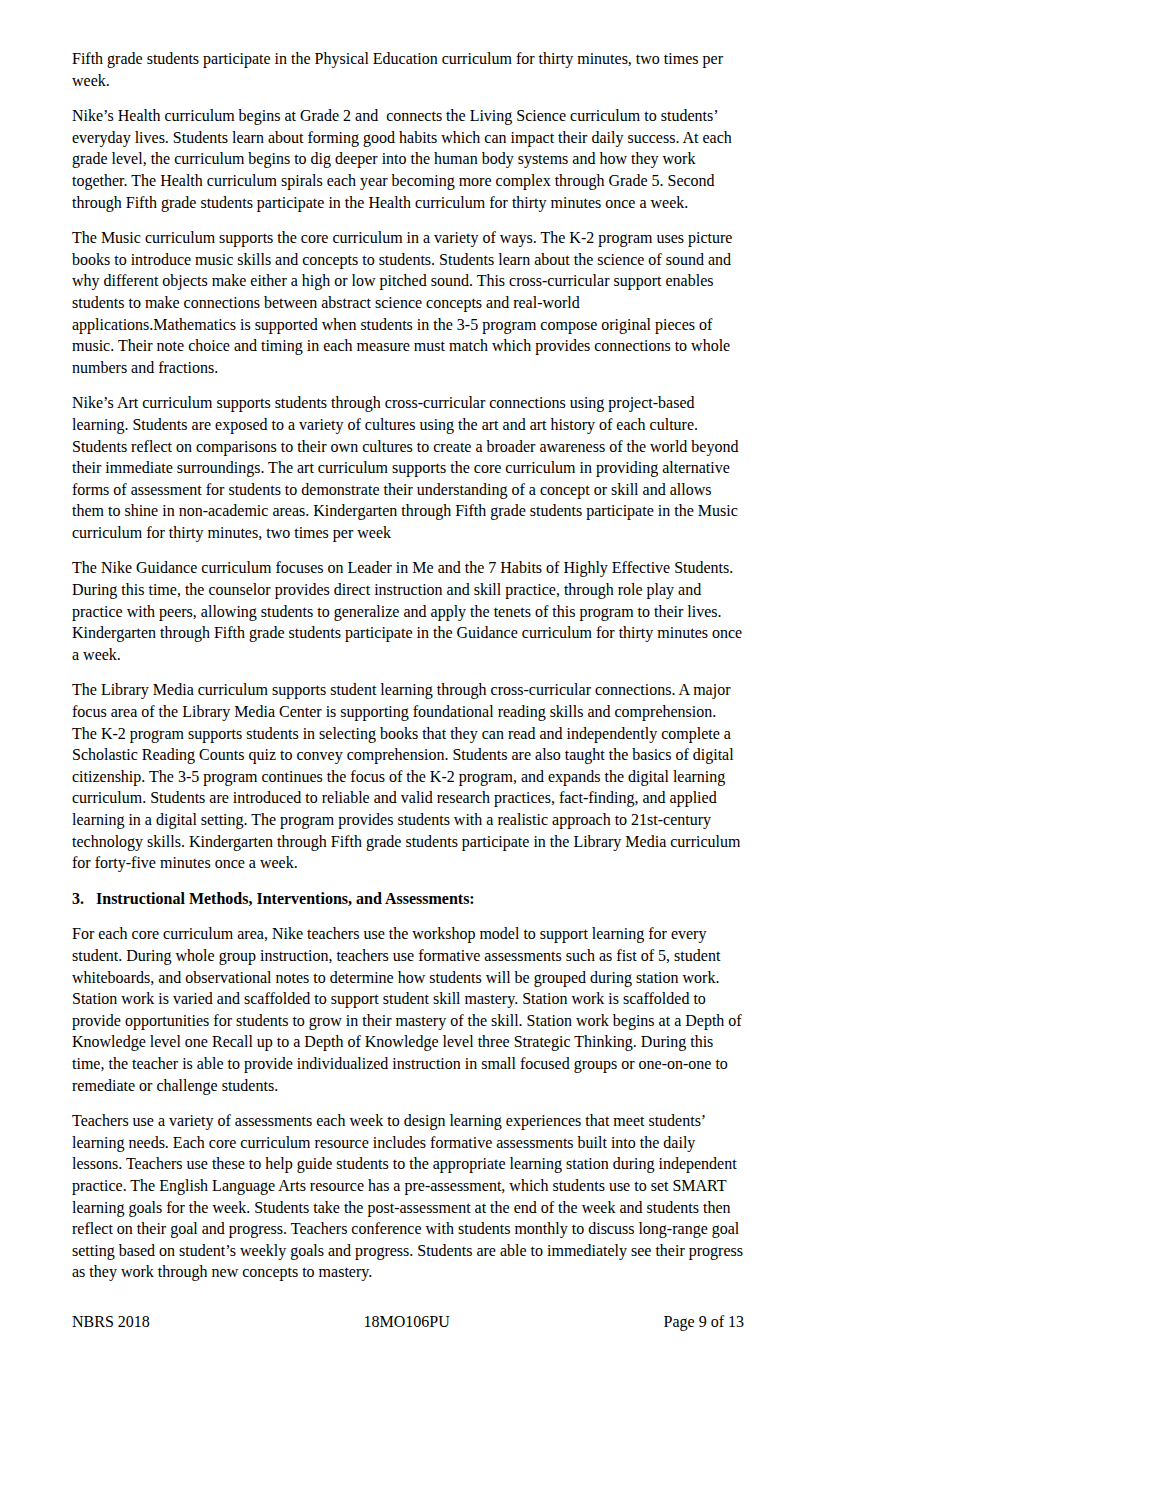Fifth grade students participate in the Physical Education curriculum for thirty minutes, two times per week.
Nike’s Health curriculum begins at Grade 2 and connects the Living Science curriculum to students’ everyday lives. Students learn about forming good habits which can impact their daily success. At each grade level, the curriculum begins to dig deeper into the human body systems and how they work together. The Health curriculum spirals each year becoming more complex through Grade 5. Second through Fifth grade students participate in the Health curriculum for thirty minutes once a week.
The Music curriculum supports the core curriculum in a variety of ways. The K-2 program uses picture books to introduce music skills and concepts to students. Students learn about the science of sound and why different objects make either a high or low pitched sound. This cross-curricular support enables students to make connections between abstract science concepts and real-world applications.Mathematics is supported when students in the 3-5 program compose original pieces of music. Their note choice and timing in each measure must match which provides connections to whole numbers and fractions.
Nike’s Art curriculum supports students through cross-curricular connections using project-based learning. Students are exposed to a variety of cultures using the art and art history of each culture. Students reflect on comparisons to their own cultures to create a broader awareness of the world beyond their immediate surroundings. The art curriculum supports the core curriculum in providing alternative forms of assessment for students to demonstrate their understanding of a concept or skill and allows them to shine in non-academic areas. Kindergarten through Fifth grade students participate in the Music curriculum for thirty minutes, two times per week
The Nike Guidance curriculum focuses on Leader in Me and the 7 Habits of Highly Effective Students. During this time, the counselor provides direct instruction and skill practice, through role play and practice with peers, allowing students to generalize and apply the tenets of this program to their lives. Kindergarten through Fifth grade students participate in the Guidance curriculum for thirty minutes once a week.
The Library Media curriculum supports student learning through cross-curricular connections. A major focus area of the Library Media Center is supporting foundational reading skills and comprehension. The K-2 program supports students in selecting books that they can read and independently complete a Scholastic Reading Counts quiz to convey comprehension. Students are also taught the basics of digital citizenship. The 3-5 program continues the focus of the K-2 program, and expands the digital learning curriculum. Students are introduced to reliable and valid research practices, fact-finding, and applied learning in a digital setting. The program provides students with a realistic approach to 21st-century technology skills. Kindergarten through Fifth grade students participate in the Library Media curriculum for forty-five minutes once a week.
3. Instructional Methods, Interventions, and Assessments:
For each core curriculum area, Nike teachers use the workshop model to support learning for every student. During whole group instruction, teachers use formative assessments such as fist of 5, student whiteboards, and observational notes to determine how students will be grouped during station work. Station work is varied and scaffolded to support student skill mastery. Station work is scaffolded to provide opportunities for students to grow in their mastery of the skill. Station work begins at a Depth of Knowledge level one Recall up to a Depth of Knowledge level three Strategic Thinking. During this time, the teacher is able to provide individualized instruction in small focused groups or one-on-one to remediate or challenge students.
Teachers use a variety of assessments each week to design learning experiences that meet students’ learning needs. Each core curriculum resource includes formative assessments built into the daily lessons. Teachers use these to help guide students to the appropriate learning station during independent practice. The English Language Arts resource has a pre-assessment, which students use to set SMART learning goals for the week. Students take the post-assessment at the end of the week and students then reflect on their goal and progress. Teachers conference with students monthly to discuss long-range goal setting based on student’s weekly goals and progress. Students are able to immediately see their progress as they work through new concepts to mastery.
NBRS 2018 18MO106PU Page 9 of 13